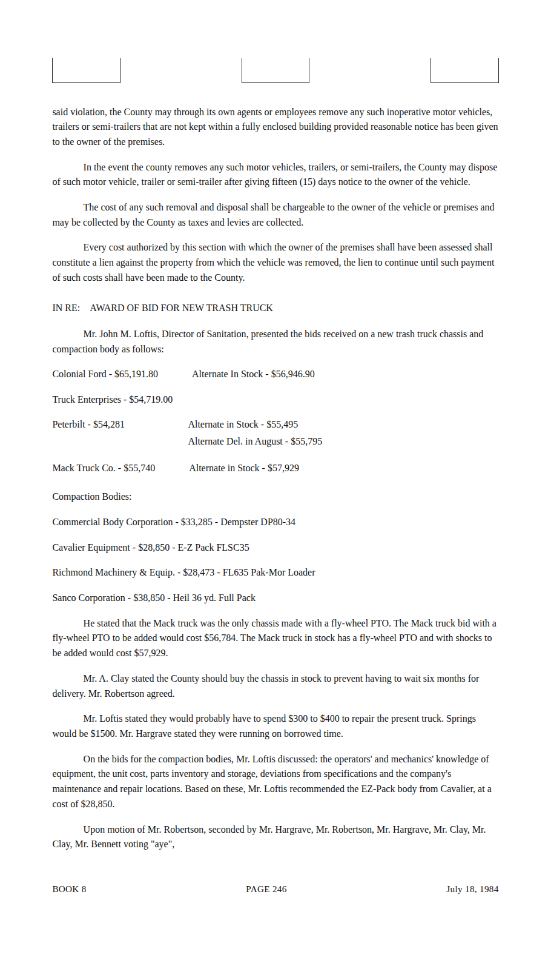said violation, the County may through its own agents or employees remove any such inoperative motor vehicles, trailers or semi-trailers that are not kept within a fully enclosed building provided reasonable notice has been given to the owner of the premises.
In the event the county removes any such motor vehicles, trailers, or semi-trailers, the County may dispose of such motor vehicle, trailer or semi-trailer after giving fifteen (15) days notice to the owner of the vehicle.
The cost of any such removal and disposal shall be chargeable to the owner of the vehicle or premises and may be collected by the County as taxes and levies are collected.
Every cost authorized by this section with which the owner of the premises shall have been assessed shall constitute a lien against the property from which the vehicle was removed, the lien to continue until such payment of such costs shall have been made to the County.
IN RE: AWARD OF BID FOR NEW TRASH TRUCK
Mr. John M. Loftis, Director of Sanitation, presented the bids received on a new trash truck chassis and compaction body as follows:
Colonial Ford - $65,191.80Alternate In Stock - $56,946.90
Truck Enterprises - $54,719.00
Peterbilt - $54,281
Alternate in Stock - $55,495
Alternate Del. in August - $55,795
Mack Truck Co. - $55,740Alternate in Stock - $57,929
Compaction Bodies:
Commercial Body Corporation - $33,285 - Dempster DP80-34
Cavalier Equipment - $28,850 - E-Z Pack FLSC35
Richmond Machinery & Equip. - $28,473 - FL635 Pak-Mor Loader
Sanco Corporation - $38,850 - Heil 36 yd. Full Pack
He stated that the Mack truck was the only chassis made with a fly-wheel PTO. The Mack truck bid with a fly-wheel PTO to be added would cost $56,784. The Mack truck in stock has a fly-wheel PTO and with shocks to be added would cost $57,929.
Mr. A. Clay stated the County should buy the chassis in stock to prevent having to wait six months for delivery. Mr. Robertson agreed.
Mr. Loftis stated they would probably have to spend $300 to $400 to repair the present truck. Springs would be $1500. Mr. Hargrave stated they were running on borrowed time.
On the bids for the compaction bodies, Mr. Loftis discussed: the operators' and mechanics' knowledge of equipment, the unit cost, parts inventory and storage, deviations from specifications and the company's maintenance and repair locations. Based on these, Mr. Loftis recommended the EZ-Pack body from Cavalier, at a cost of $28,850.
Upon motion of Mr. Robertson, seconded by Mr. Hargrave, Mr. Robertson, Mr. Hargrave, Mr. Clay, Mr. Clay, Mr. Bennett voting "aye",
BOOK 8 PAGE 246 July 18, 1984